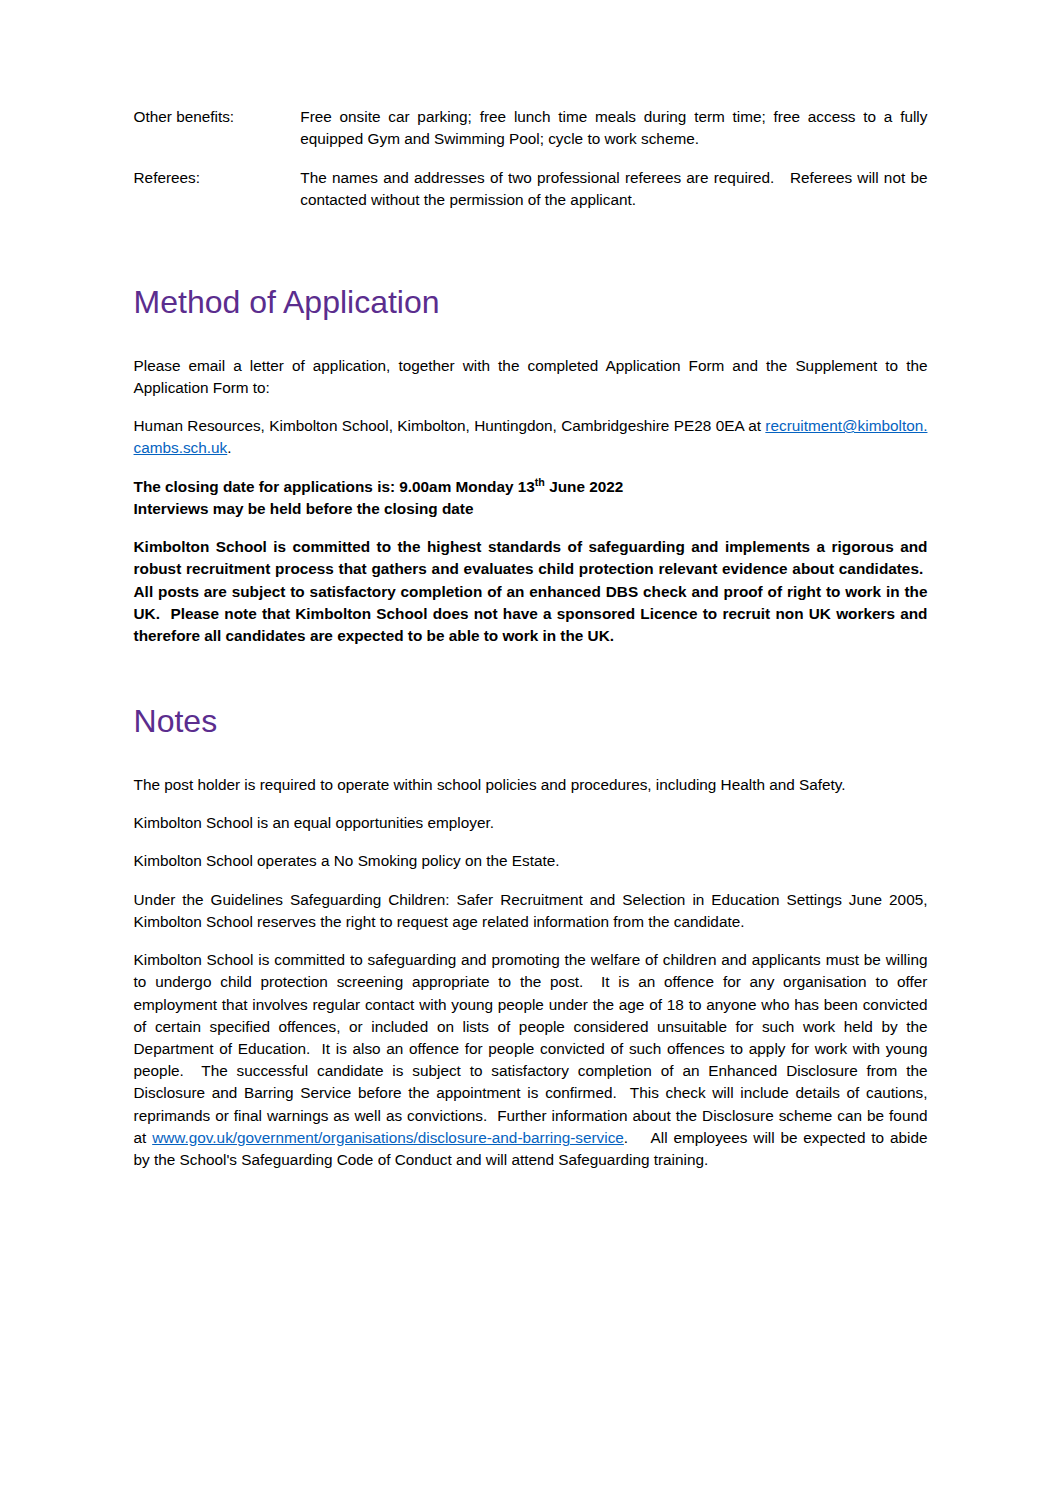| Other benefits: | Free onsite car parking; free lunch time meals during term time; free access to a fully equipped Gym and Swimming Pool; cycle to work scheme. |
| Referees: | The names and addresses of two professional referees are required. Referees will not be contacted without the permission of the applicant. |
Method of Application
Please email a letter of application, together with the completed Application Form and the Supplement to the Application Form to:
Human Resources, Kimbolton School, Kimbolton, Huntingdon, Cambridgeshire PE28 0EA at recruitment@kimbolton.cambs.sch.uk.
The closing date for applications is: 9.00am Monday 13th June 2022
Interviews may be held before the closing date
Kimbolton School is committed to the highest standards of safeguarding and implements a rigorous and robust recruitment process that gathers and evaluates child protection relevant evidence about candidates. All posts are subject to satisfactory completion of an enhanced DBS check and proof of right to work in the UK. Please note that Kimbolton School does not have a sponsored Licence to recruit non UK workers and therefore all candidates are expected to be able to work in the UK.
Notes
The post holder is required to operate within school policies and procedures, including Health and Safety.
Kimbolton School is an equal opportunities employer.
Kimbolton School operates a No Smoking policy on the Estate.
Under the Guidelines Safeguarding Children: Safer Recruitment and Selection in Education Settings June 2005, Kimbolton School reserves the right to request age related information from the candidate.
Kimbolton School is committed to safeguarding and promoting the welfare of children and applicants must be willing to undergo child protection screening appropriate to the post. It is an offence for any organisation to offer employment that involves regular contact with young people under the age of 18 to anyone who has been convicted of certain specified offences, or included on lists of people considered unsuitable for such work held by the Department of Education. It is also an offence for people convicted of such offences to apply for work with young people. The successful candidate is subject to satisfactory completion of an Enhanced Disclosure from the Disclosure and Barring Service before the appointment is confirmed. This check will include details of cautions, reprimands or final warnings as well as convictions. Further information about the Disclosure scheme can be found at www.gov.uk/government/organisations/disclosure-and-barring-service. All employees will be expected to abide by the School's Safeguarding Code of Conduct and will attend Safeguarding training.